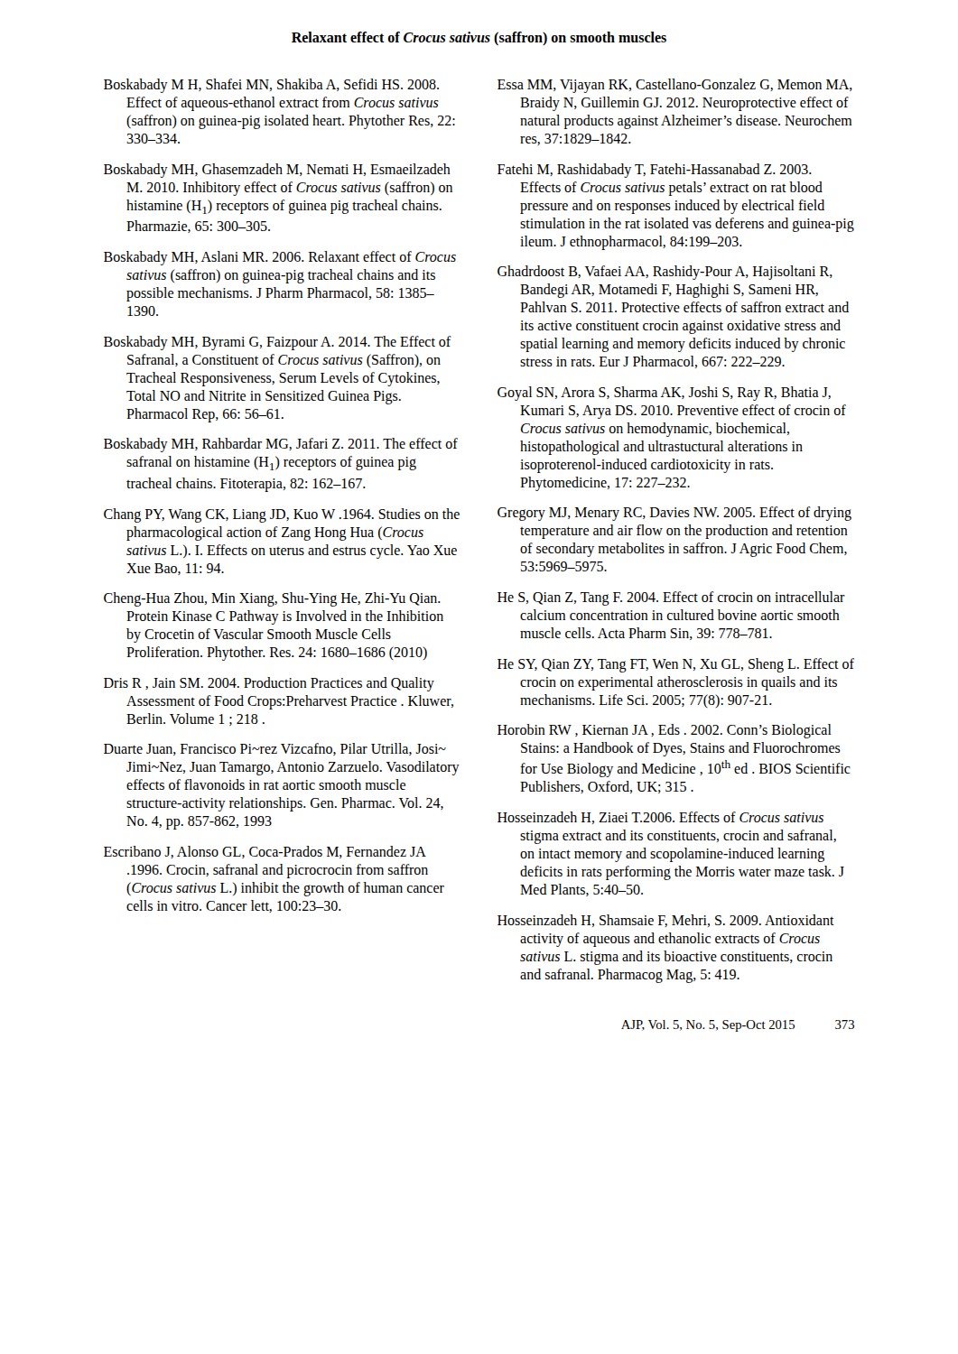Relaxant effect of Crocus sativus (saffron) on smooth muscles
Boskabady M H, Shafei MN, Shakiba A, Sefidi HS. 2008. Effect of aqueous-ethanol extract from Crocus sativus (saffron) on guinea-pig isolated heart. Phytother Res, 22: 330–334.
Boskabady MH, Ghasemzadeh M, Nemati H, Esmaeilzadeh M. 2010. Inhibitory effect of Crocus sativus (saffron) on histamine (H1) receptors of guinea pig tracheal chains. Pharmazie, 65: 300–305.
Boskabady MH, Aslani MR. 2006. Relaxant effect of Crocus sativus (saffron) on guinea-pig tracheal chains and its possible mechanisms. J Pharm Pharmacol, 58: 1385–1390.
Boskabady MH, Byrami G, Faizpour A. 2014. The Effect of Safranal, a Constituent of Crocus sativus (Saffron), on Tracheal Responsiveness, Serum Levels of Cytokines, Total NO and Nitrite in Sensitized Guinea Pigs. Pharmacol Rep, 66: 56–61.
Boskabady MH, Rahbardar MG, Jafari Z. 2011. The effect of safranal on histamine (H1) receptors of guinea pig tracheal chains. Fitoterapia, 82: 162–167.
Chang PY, Wang CK, Liang JD, Kuo W .1964. Studies on the pharmacological action of Zang Hong Hua (Crocus sativus L.). I. Effects on uterus and estrus cycle. Yao Xue Xue Bao, 11: 94.
Cheng-Hua Zhou, Min Xiang, Shu-Ying He, Zhi-Yu Qian. Protein Kinase C Pathway is Involved in the Inhibition by Crocetin of Vascular Smooth Muscle Cells Proliferation. Phytother. Res. 24: 1680–1686 (2010)
Dris R , Jain SM. 2004. Production Practices and Quality Assessment of Food Crops:Preharvest Practice . Kluwer, Berlin. Volume 1 ; 218 .
Duarte Juan, Francisco Pi~rez Vizcafno, Pilar Utrilla, Josi~ Jimi~Nez, Juan Tamargo, Antonio Zarzuelo. Vasodilatory effects of flavonoids in rat aortic smooth muscle structure-activity relationships. Gen. Pharmac. Vol. 24, No. 4, pp. 857-862, 1993
Escribano J, Alonso GL, Coca-Prados M, Fernandez JA .1996. Crocin, safranal and picrocrocin from saffron (Crocus sativus L.) inhibit the growth of human cancer cells in vitro. Cancer lett, 100:23–30.
Essa MM, Vijayan RK, Castellano-Gonzalez G, Memon MA, Braidy N, Guillemin GJ. 2012. Neuroprotective effect of natural products against Alzheimer’s disease. Neurochem res, 37:1829–1842.
Fatehi M, Rashidabady T, Fatehi-Hassanabad Z. 2003. Effects of Crocus sativus petals’ extract on rat blood pressure and on responses induced by electrical field stimulation in the rat isolated vas deferens and guinea-pig ileum. J ethnopharmacol, 84:199–203.
Ghadrdoost B, Vafaei AA, Rashidy-Pour A, Hajisoltani R, Bandegi AR, Motamedi F, Haghighi S, Sameni HR, Pahlvan S. 2011. Protective effects of saffron extract and its active constituent crocin against oxidative stress and spatial learning and memory deficits induced by chronic stress in rats. Eur J Pharmacol, 667: 222–229.
Goyal SN, Arora S, Sharma AK, Joshi S, Ray R, Bhatia J, Kumari S, Arya DS. 2010. Preventive effect of crocin of Crocus sativus on hemodynamic, biochemical, histopathological and ultrastuctural alterations in isoproterenol-induced cardiotoxicity in rats. Phytomedicine, 17: 227–232.
Gregory MJ, Menary RC, Davies NW. 2005. Effect of drying temperature and air flow on the production and retention of secondary metabolites in saffron. J Agric Food Chem, 53:5969–5975.
He S, Qian Z, Tang F. 2004. Effect of crocin on intracellular calcium concentration in cultured bovine aortic smooth muscle cells. Acta Pharm Sin, 39: 778–781.
He SY, Qian ZY, Tang FT, Wen N, Xu GL, Sheng L. Effect of crocin on experimental atherosclerosis in quails and its mechanisms. Life Sci. 2005; 77(8): 907-21.
Horobin RW , Kiernan JA , Eds . 2002. Conn’s Biological Stains: a Handbook of Dyes, Stains and Fluorochromes for Use Biology and Medicine , 10th ed . BIOS Scientific Publishers, Oxford, UK; 315 .
Hosseinzadeh H, Ziaei T.2006. Effects of Crocus sativus stigma extract and its constituents, crocin and safranal, on intact memory and scopolamine-induced learning deficits in rats performing the Morris water maze task. J Med Plants, 5:40–50.
Hosseinzadeh H, Shamsaie F, Mehri, S. 2009. Antioxidant activity of aqueous and ethanolic extracts of Crocus sativus L. stigma and its bioactive constituents, crocin and safranal. Pharmacog Mag, 5: 419.
AJP, Vol. 5, No. 5, Sep-Oct 2015 373